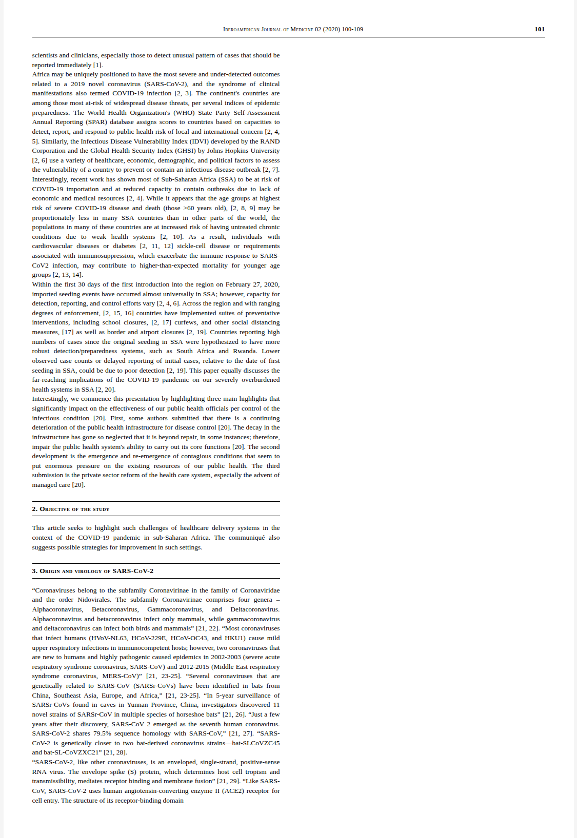Iberoamerican Journal of Medicine 02 (2020) 100-109 101
scientists and clinicians, especially those to detect unusual pattern of cases that should be reported immediately [1].
Africa may be uniquely positioned to have the most severe and under-detected outcomes related to a 2019 novel coronavirus (SARS-CoV-2), and the syndrome of clinical manifestations also termed COVID-19 infection [2, 3]. The continent's countries are among those most at-risk of widespread disease threats, per several indices of epidemic preparedness. The World Health Organization's (WHO) State Party Self-Assessment Annual Reporting (SPAR) database assigns scores to countries based on capacities to detect, report, and respond to public health risk of local and international concern [2, 4, 5]. Similarly, the Infectious Disease Vulnerability Index (IDVI) developed by the RAND Corporation and the Global Health Security Index (GHSI) by Johns Hopkins University [2, 6] use a variety of healthcare, economic, demographic, and political factors to assess the vulnerability of a country to prevent or contain an infectious disease outbreak [2, 7]. Interestingly, recent work has shown most of Sub-Saharan Africa (SSA) to be at risk of COVID-19 importation and at reduced capacity to contain outbreaks due to lack of economic and medical resources [2, 4]. While it appears that the age groups at highest risk of severe COVID-19 disease and death (those >60 years old), [2, 8, 9] may be proportionately less in many SSA countries than in other parts of the world, the populations in many of these countries are at increased risk of having untreated chronic conditions due to weak health systems [2, 10]. As a result, individuals with cardiovascular diseases or diabetes [2, 11, 12] sickle-cell disease or requirements associated with immunosuppression, which exacerbate the immune response to SARS-CoV2 infection, may contribute to higher-than-expected mortality for younger age groups [2, 13, 14].
Within the first 30 days of the first introduction into the region on February 27, 2020, imported seeding events have occurred almost universally in SSA; however, capacity for detection, reporting, and control efforts vary [2, 4, 6]. Across the region and with ranging degrees of enforcement, [2, 15, 16] countries have implemented suites of preventative interventions, including school closures, [2, 17] curfews, and other social distancing measures, [17] as well as border and airport closures [2, 19]. Countries reporting high numbers of cases since the original seeding in SSA were hypothesized to have more robust detection/preparedness systems, such as South Africa and Rwanda. Lower observed case counts or delayed reporting of initial cases, relative to the date of first seeding in SSA, could be due to poor detection [2, 19]. This paper equally discusses the far-reaching implications of the COVID-19 pandemic on our severely overburdened health systems in SSA [2, 20].
Interestingly, we commence this presentation by highlighting three main highlights that significantly impact on the effectiveness of our public health officials per control of the infectious condition [20]. First, some authors submitted that there is a continuing deterioration of the public health infrastructure for disease control [20]. The decay in the infrastructure has gone so neglected that it is beyond repair, in some instances; therefore, impair the public health system's ability to carry out its core functions [20]. The second development is the emergence and re-emergence of contagious conditions that seem to put enormous pressure on the existing resources of our public health. The third submission is the private sector reform of the health care system, especially the advent of managed care [20].
2. Objective of the study
This article seeks to highlight such challenges of healthcare delivery systems in the context of the COVID-19 pandemic in sub-Saharan Africa. The communiqué also suggests possible strategies for improvement in such settings.
3. Origin and virology of SARS-CoV-2
“Coronaviruses belong to the subfamily Coronavirinae in the family of Coronaviridae and the order Nidovirales. The subfamily Coronavirinae comprises four genera – Alphacoronavirus, Betacoronavirus, Gammacoronavirus, and Deltacoronavirus. Alphacoronavirus and betacoronavirus infect only mammals, while gammacoronavirus and deltacoronavirus can infect both birds and mammals” [21, 22]. “Most coronaviruses that infect humans (HVoV-NL63, HCoV-229E, HCoV-OC43, and HKU1) cause mild upper respiratory infections in immunocompetent hosts; however, two coronaviruses that are new to humans and highly pathogenic caused epidemics in 2002-2003 (severe acute respiratory syndrome coronavirus, SARS-CoV) and 2012-2015 (Middle East respiratory syndrome coronavirus, MERS-CoV)” [21, 23-25]. “Several coronaviruses that are genetically related to SARS-CoV (SARSr-CoVs) have been identified in bats from China, Southeast Asia, Europe, and Africa,” [21, 23-25]. “In 5-year surveillance of SARSr-CoVs found in caves in Yunnan Province, China, investigators discovered 11 novel strains of SARSr-CoV in multiple species of horseshoe bats” [21, 26]. “Just a few years after their discovery, SARS-CoV 2 emerged as the seventh human coronavirus. SARS-CoV-2 shares 79.5% sequence homology with SARS-CoV,” [21, 27]. “SARS-CoV-2 is genetically closer to two bat-derived coronavirus strains—bat-SLCoVZC45 and bat-SL-CoVZXC21” [21, 28].
“SARS-CoV-2, like other coronaviruses, is an enveloped, single-strand, positive-sense RNA virus. The envelope spike (S) protein, which determines host cell tropism and transmissibility, mediates receptor binding and membrane fusion” [21, 29]. “Like SARS-CoV, SARS-CoV-2 uses human angiotensin-converting enzyme II (ACE2) receptor for cell entry. The structure of its receptor-binding domain